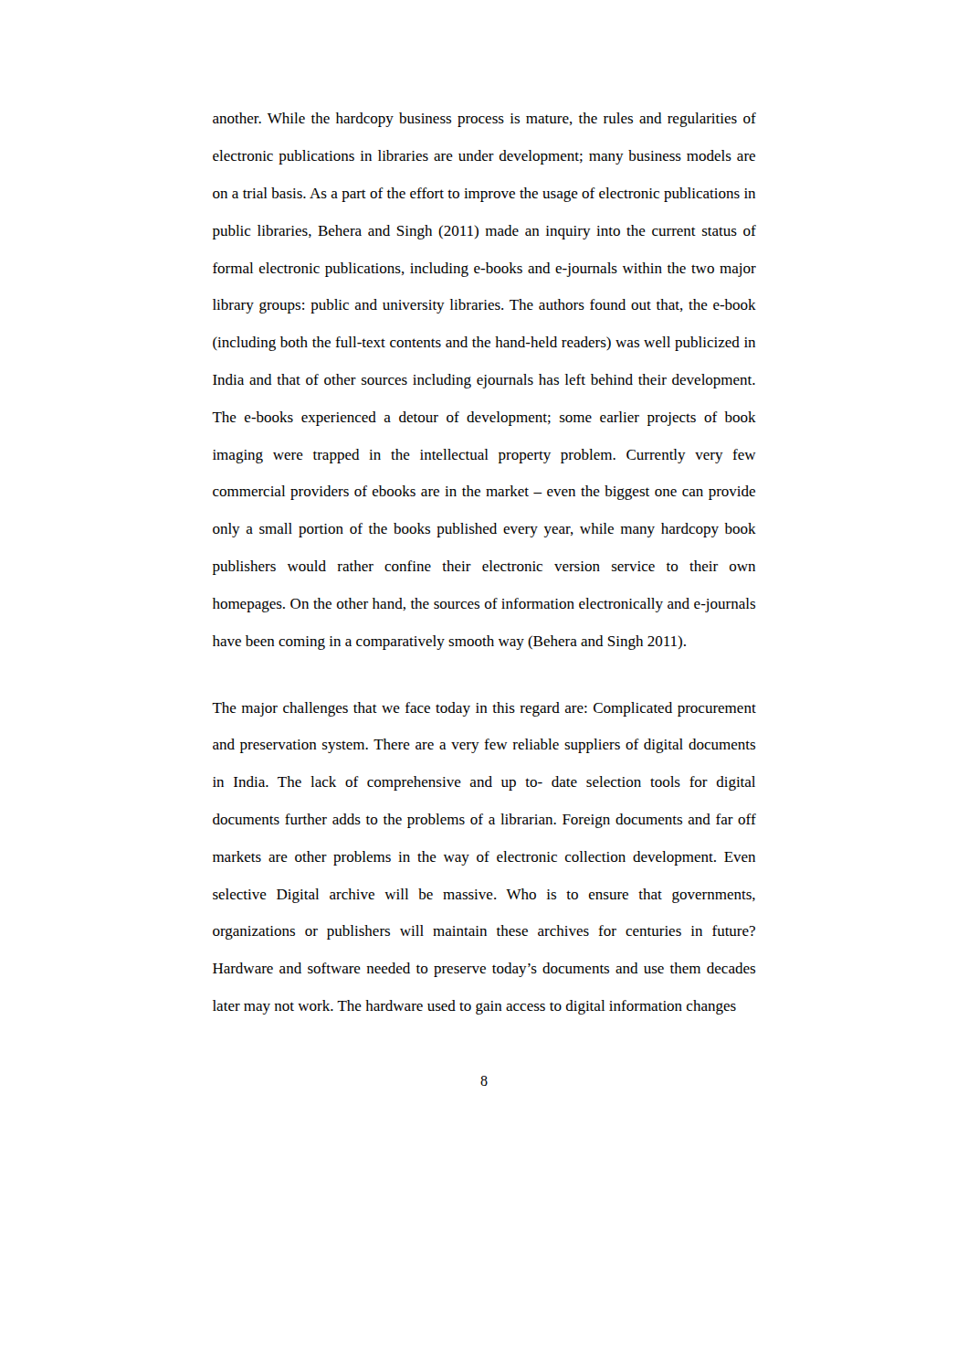another. While the hardcopy business process is mature, the rules and regularities of electronic publications in libraries are under development; many business models are on a trial basis. As a part of the effort to improve the usage of electronic publications in public libraries, Behera and Singh (2011) made an inquiry into the current status of formal electronic publications, including e-books and e-journals within the two major library groups: public and university libraries. The authors found out that, the e-book (including both the full-text contents and the hand-held readers) was well publicized in India and that of other sources including ejournals has left behind their development. The e-books experienced a detour of development; some earlier projects of book imaging were trapped in the intellectual property problem. Currently very few commercial providers of ebooks are in the market – even the biggest one can provide only a small portion of the books published every year, while many hardcopy book publishers would rather confine their electronic version service to their own homepages. On the other hand, the sources of information electronically and e-journals have been coming in a comparatively smooth way (Behera and Singh 2011).
The major challenges that we face today in this regard are: Complicated procurement and preservation system. There are a very few reliable suppliers of digital documents in India. The lack of comprehensive and up to- date selection tools for digital documents further adds to the problems of a librarian. Foreign documents and far off markets are other problems in the way of electronic collection development. Even selective Digital archive will be massive. Who is to ensure that governments, organizations or publishers will maintain these archives for centuries in future? Hardware and software needed to preserve today’s documents and use them decades later may not work. The hardware used to gain access to digital information changes
8